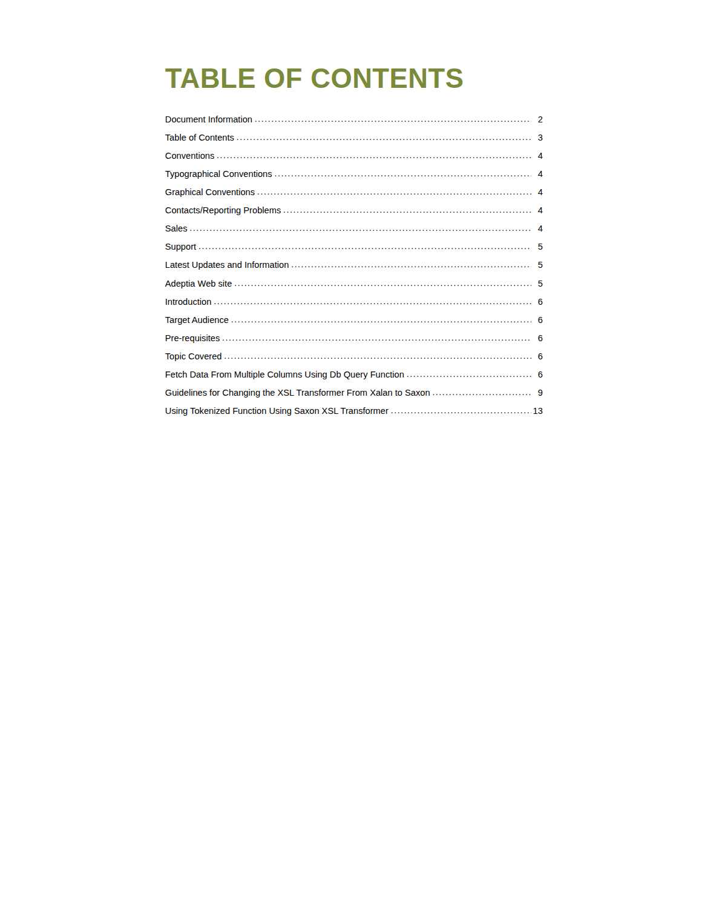TABLE OF CONTENTS
Document Information ................................................................................................................................................. 2
Table of Contents ....................................................................................................................................................... 3
Conventions ............................................................................................................................................................. 4
Typographical Conventions ......................................................................................................................... 4
Graphical Conventions ................................................................................................................................. 4
Contacts/Reporting Problems ....................................................................................................................... 4
Sales ................................................................................................................................................................. 4
Support ............................................................................................................................................................. 5
Latest Updates and Information ................................................................................................................. 5
Adeptia Web site ......................................................................................................................................... 5
Introduction ................................................................................................................................................................. 6
Target Audience ........................................................................................................................................... 6
Pre-requisites ............................................................................................................................................... 6
Topic Covered ............................................................................................................................................... 6
Fetch Data From Multiple Columns Using Db Query Function ............................................................................... 6
Guidelines for Changing the XSL Transformer From Xalan to Saxon ....................................................................... 9
Using Tokenized Function Using Saxon XSL Transformer .................................................................................... 13